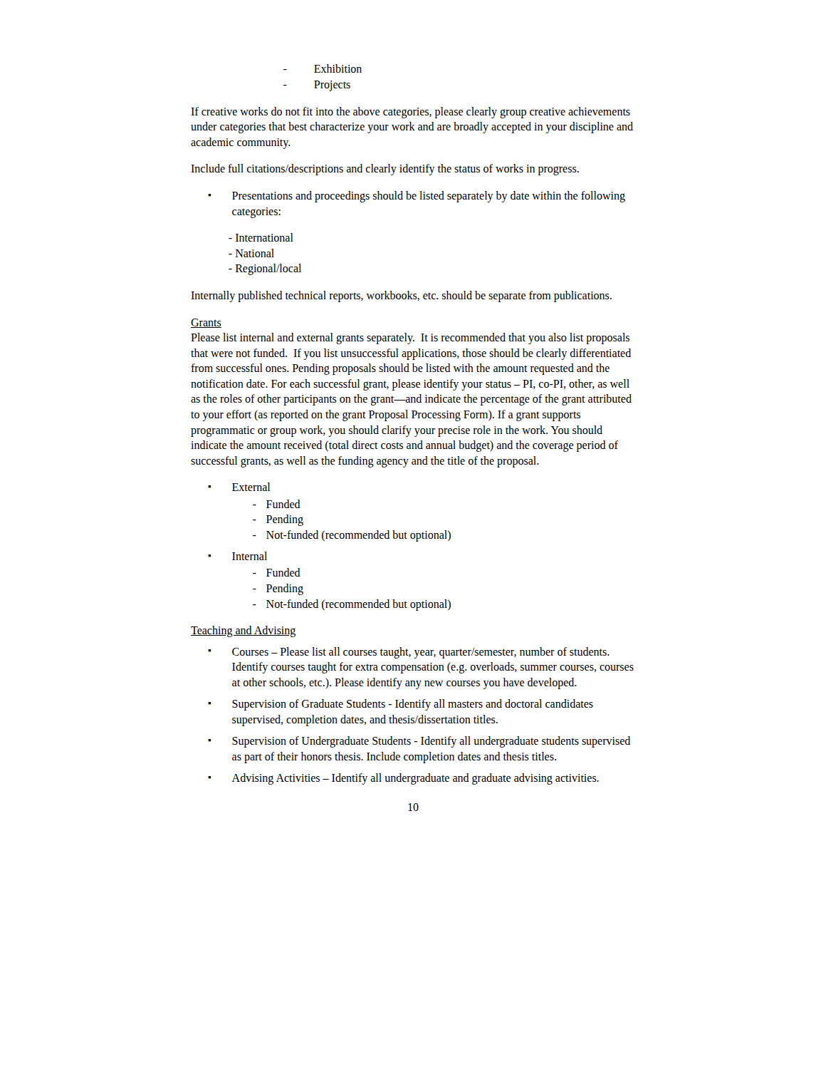Exhibition
Projects
If creative works do not fit into the above categories, please clearly group creative achievements under categories that best characterize your work and are broadly accepted in your discipline and academic community.
Include full citations/descriptions and clearly identify the status of works in progress.
Presentations and proceedings should be listed separately by date within the following categories:
- International
- National
- Regional/local
Internally published technical reports, workbooks, etc. should be separate from publications.
Grants
Please list internal and external grants separately. It is recommended that you also list proposals that were not funded. If you list unsuccessful applications, those should be clearly differentiated from successful ones. Pending proposals should be listed with the amount requested and the notification date. For each successful grant, please identify your status – PI, co-PI, other, as well as the roles of other participants on the grant—and indicate the percentage of the grant attributed to your effort (as reported on the grant Proposal Processing Form). If a grant supports programmatic or group work, you should clarify your precise role in the work. You should indicate the amount received (total direct costs and annual budget) and the coverage period of successful grants, as well as the funding agency and the title of the proposal.
External
Funded
Pending
Not-funded (recommended but optional)
Internal
Funded
Pending
Not-funded (recommended but optional)
Teaching and Advising
Courses – Please list all courses taught, year, quarter/semester, number of students. Identify courses taught for extra compensation (e.g. overloads, summer courses, courses at other schools, etc.). Please identify any new courses you have developed.
Supervision of Graduate Students - Identify all masters and doctoral candidates supervised, completion dates, and thesis/dissertation titles.
Supervision of Undergraduate Students - Identify all undergraduate students supervised as part of their honors thesis. Include completion dates and thesis titles.
Advising Activities – Identify all undergraduate and graduate advising activities.
10